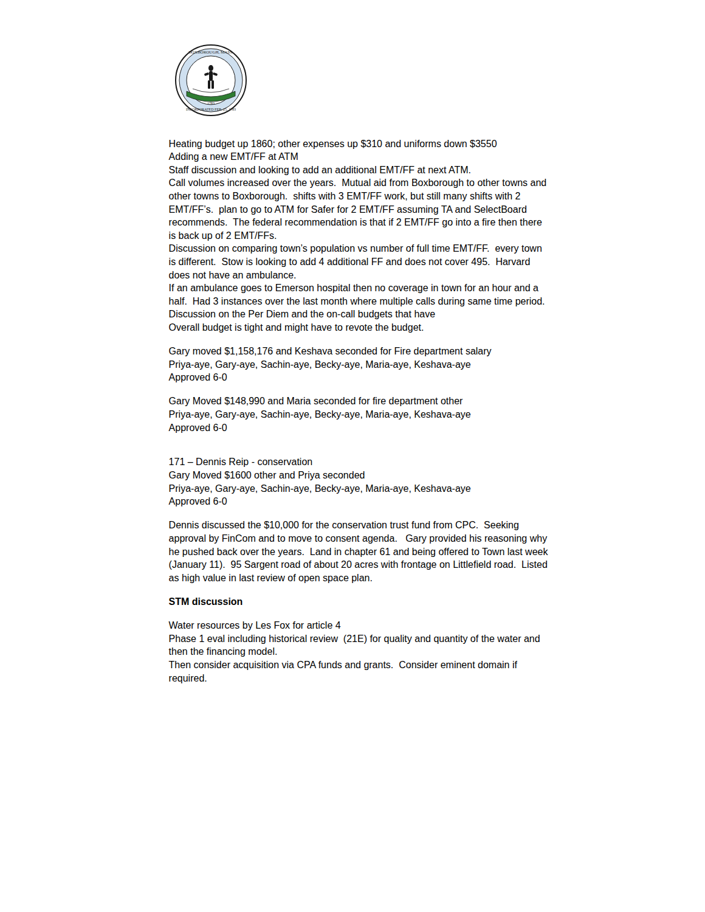BOXBOROUGH, MASS. INCORPORATED FEB. 25, 1783 1783
Heating budget up 1860; other expenses up $310 and uniforms down $3550
Adding a new EMT/FF at ATM
Staff discussion and looking to add an additional EMT/FF at next ATM.
Call volumes increased over the years. Mutual aid from Boxborough to other towns and other towns to Boxborough. shifts with 3 EMT/FF work, but still many shifts with 2 EMT/FF’s. plan to go to ATM for Safer for 2 EMT/FF assuming TA and SelectBoard recommends. The federal recommendation is that if 2 EMT/FF go into a fire then there is back up of 2 EMT/FFs.
Discussion on comparing town’s population vs number of full time EMT/FF. every town is different. Stow is looking to add 4 additional FF and does not cover 495. Harvard does not have an ambulance.
If an ambulance goes to Emerson hospital then no coverage in town for an hour and a half. Had 3 instances over the last month where multiple calls during same time period. Discussion on the Per Diem and the on-call budgets that have
Overall budget is tight and might have to revote the budget.
Gary moved $1,158,176 and Keshava seconded for Fire department salary
Priya-aye, Gary-aye, Sachin-aye, Becky-aye, Maria-aye, Keshava-aye
Approved 6-0
Gary Moved $148,990 and Maria seconded for fire department other
Priya-aye, Gary-aye, Sachin-aye, Becky-aye, Maria-aye, Keshava-aye
Approved 6-0
171 – Dennis Reip - conservation
Gary Moved $1600 other and Priya seconded
Priya-aye, Gary-aye, Sachin-aye, Becky-aye, Maria-aye, Keshava-aye
Approved 6-0
Dennis discussed the $10,000 for the conservation trust fund from CPC. Seeking approval by FinCom and to move to consent agenda. Gary provided his reasoning why he pushed back over the years. Land in chapter 61 and being offered to Town last week (January 11). 95 Sargent road of about 20 acres with frontage on Littlefield road. Listed as high value in last review of open space plan.
STM discussion
Water resources by Les Fox for article 4
Phase 1 eval including historical review (21E) for quality and quantity of the water and then the financing model.
Then consider acquisition via CPA funds and grants. Consider eminent domain if required.